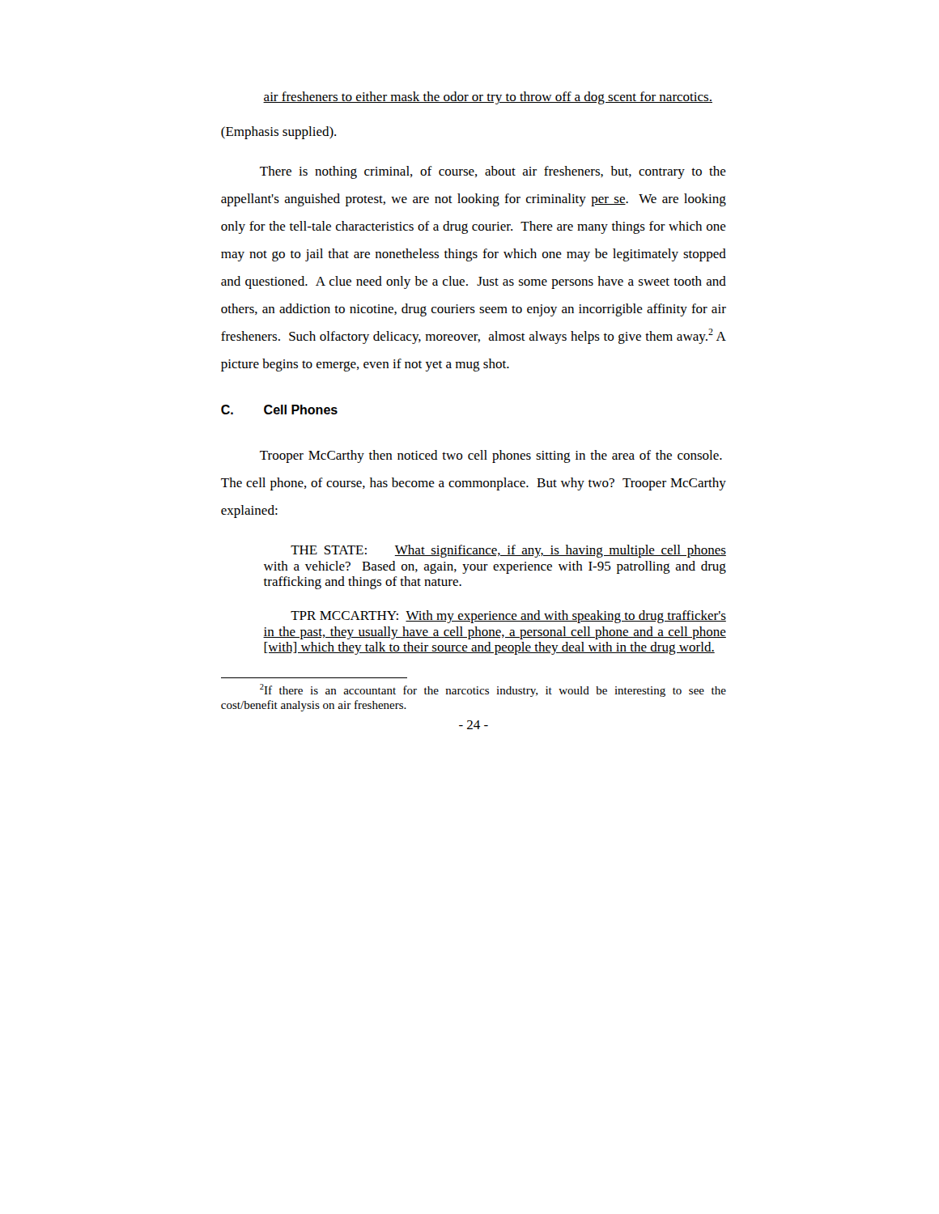air fresheners to either mask the odor or try to throw off a dog scent for narcotics.
(Emphasis supplied).
There is nothing criminal, of course, about air fresheners, but, contrary to the appellant's anguished protest, we are not looking for criminality per se. We are looking only for the tell-tale characteristics of a drug courier. There are many things for which one may not go to jail that are nonetheless things for which one may be legitimately stopped and questioned. A clue need only be a clue. Just as some persons have a sweet tooth and others, an addiction to nicotine, drug couriers seem to enjoy an incorrigible affinity for air fresheners. Such olfactory delicacy, moreover, almost always helps to give them away.2 A picture begins to emerge, even if not yet a mug shot.
C. Cell Phones
Trooper McCarthy then noticed two cell phones sitting in the area of the console. The cell phone, of course, has become a commonplace. But why two? Trooper McCarthy explained:
THE STATE: What significance, if any, is having multiple cell phones with a vehicle? Based on, again, your experience with I-95 patrolling and drug trafficking and things of that nature.
TPR MCCARTHY: With my experience and with speaking to drug trafficker's in the past, they usually have a cell phone, a personal cell phone and a cell phone [with] which they talk to their source and people they deal with in the drug world.
2If there is an accountant for the narcotics industry, it would be interesting to see the cost/benefit analysis on air fresheners.
- 24 -